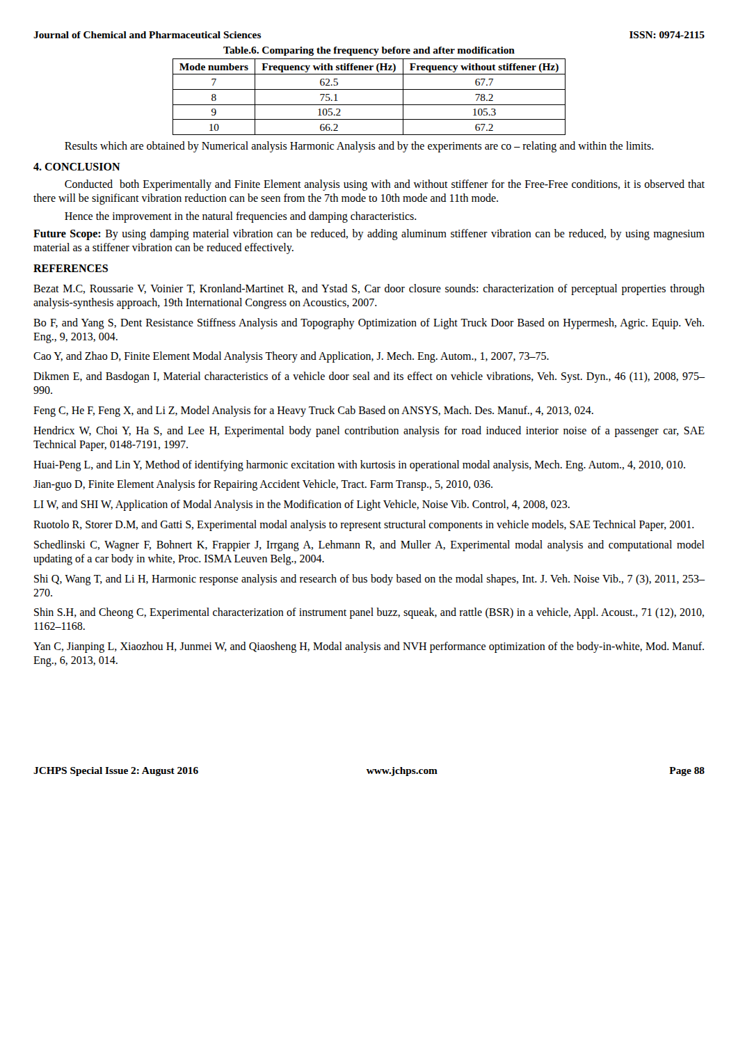Journal of Chemical and Pharmaceutical Sciences ISSN: 0974-2115
Table.6. Comparing the frequency before and after modification
| Mode numbers | Frequency with stiffener (Hz) | Frequency without stiffener (Hz) |
| --- | --- | --- |
| 7 | 62.5 | 67.7 |
| 8 | 75.1 | 78.2 |
| 9 | 105.2 | 105.3 |
| 10 | 66.2 | 67.2 |
Results which are obtained by Numerical analysis Harmonic Analysis and by the experiments are co – relating and within the limits.
4. CONCLUSION
Conducted both Experimentally and Finite Element analysis using with and without stiffener for the Free-Free conditions, it is observed that there will be significant vibration reduction can be seen from the 7th mode to 10th mode and 11th mode.
Hence the improvement in the natural frequencies and damping characteristics.
Future Scope: By using damping material vibration can be reduced, by adding aluminum stiffener vibration can be reduced, by using magnesium material as a stiffener vibration can be reduced effectively.
REFERENCES
Bezat M.C, Roussarie V, Voinier T, Kronland-Martinet R, and Ystad S, Car door closure sounds: characterization of perceptual properties through analysis-synthesis approach, 19th International Congress on Acoustics, 2007.
Bo F, and Yang S, Dent Resistance Stiffness Analysis and Topography Optimization of Light Truck Door Based on Hypermesh, Agric. Equip. Veh. Eng., 9, 2013, 004.
Cao Y, and Zhao D, Finite Element Modal Analysis Theory and Application, J. Mech. Eng. Autom., 1, 2007, 73–75.
Dikmen E, and Basdogan I, Material characteristics of a vehicle door seal and its effect on vehicle vibrations, Veh. Syst. Dyn., 46 (11), 2008, 975–990.
Feng C, He F, Feng X, and Li Z, Model Analysis for a Heavy Truck Cab Based on ANSYS, Mach. Des. Manuf., 4, 2013, 024.
Hendricx W, Choi Y, Ha S, and Lee H, Experimental body panel contribution analysis for road induced interior noise of a passenger car, SAE Technical Paper, 0148-7191, 1997.
Huai-Peng L, and Lin Y, Method of identifying harmonic excitation with kurtosis in operational modal analysis, Mech. Eng. Autom., 4, 2010, 010.
Jian-guo D, Finite Element Analysis for Repairing Accident Vehicle, Tract. Farm Transp., 5, 2010, 036.
LI W, and SHI W, Application of Modal Analysis in the Modification of Light Vehicle, Noise Vib. Control, 4, 2008, 023.
Ruotolo R, Storer D.M, and Gatti S, Experimental modal analysis to represent structural components in vehicle models, SAE Technical Paper, 2001.
Schedlinski C, Wagner F, Bohnert K, Frappier J, Irrgang A, Lehmann R, and Muller A, Experimental modal analysis and computational model updating of a car body in white, Proc. ISMA Leuven Belg., 2004.
Shi Q, Wang T, and Li H, Harmonic response analysis and research of bus body based on the modal shapes, Int. J. Veh. Noise Vib., 7 (3), 2011, 253–270.
Shin S.H, and Cheong C, Experimental characterization of instrument panel buzz, squeak, and rattle (BSR) in a vehicle, Appl. Acoust., 71 (12), 2010, 1162–1168.
Yan C, Jianping L, Xiaozhou H, Junmei W, and Qiaosheng H, Modal analysis and NVH performance optimization of the body-in-white, Mod. Manuf. Eng., 6, 2013, 014.
JCHPS Special Issue 2: August 2016 www.jchps.com Page 88